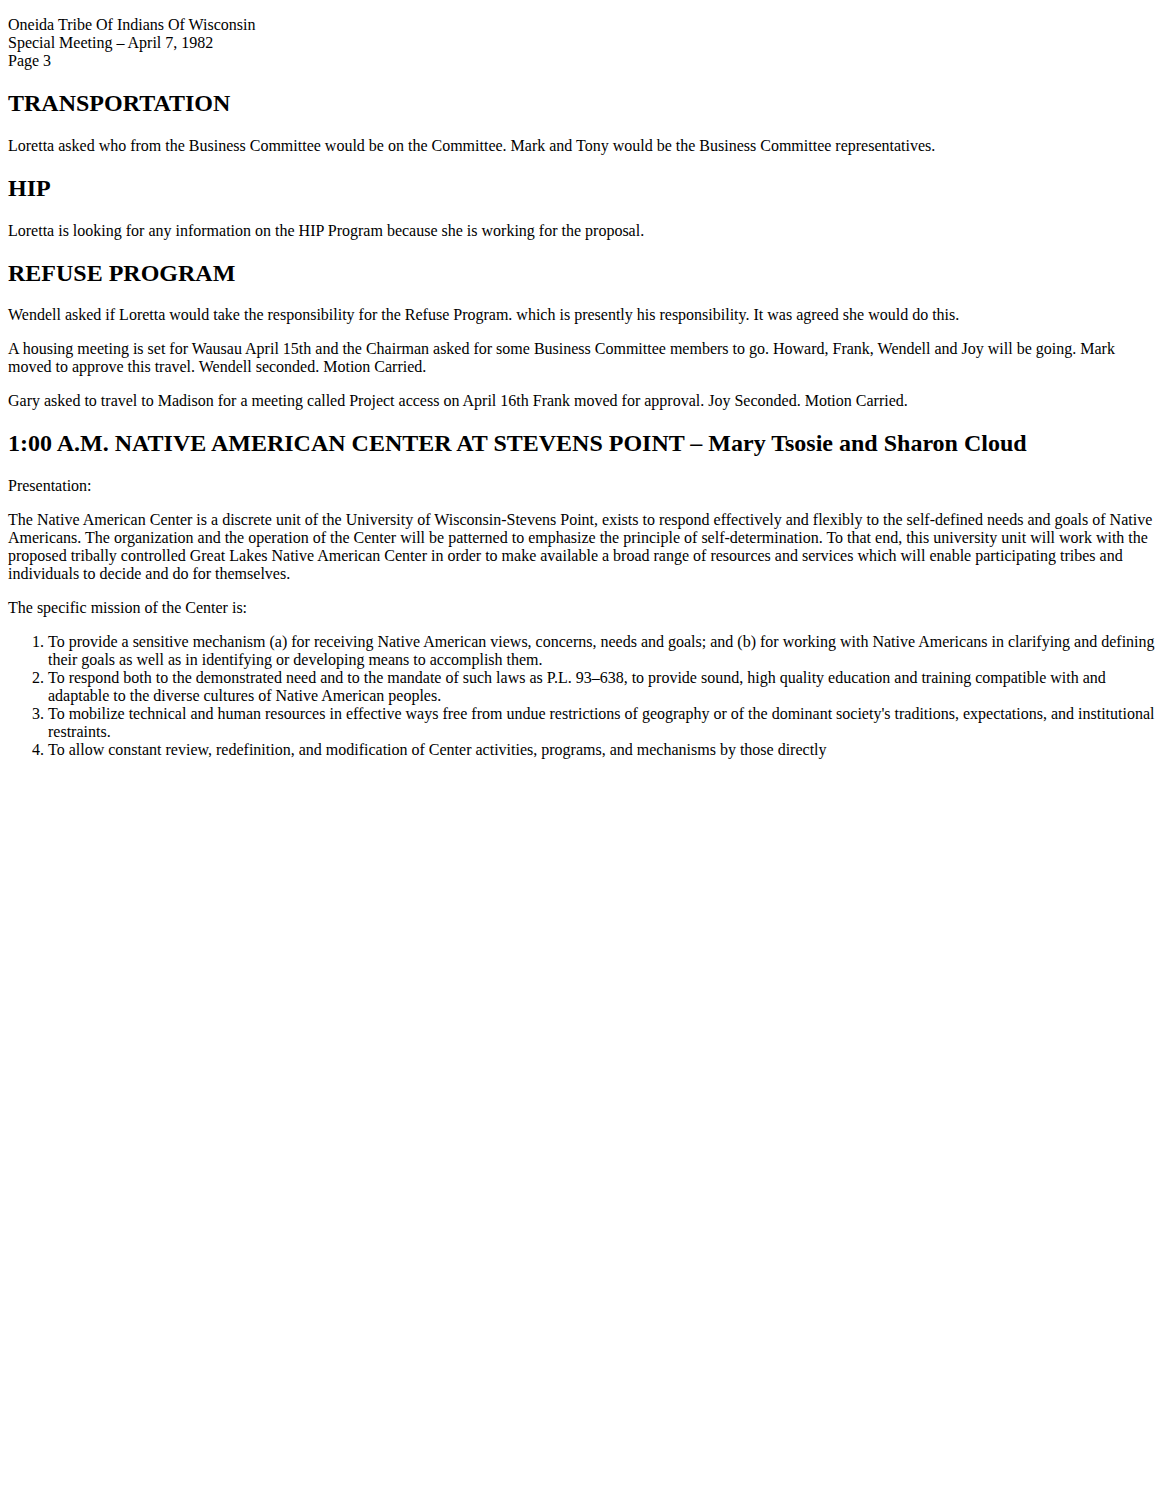Oneida Tribe Of Indians Of Wisconsin
Special Meeting – April 7, 1982
Page 3
TRANSPORTATION
Loretta asked who from the Business Committee would be on the Committee. Mark and Tony would be the Business Committee representatives.
HIP
Loretta is looking for any information on the HIP Program because she is working for the proposal.
REFUSE PROGRAM
Wendell asked if Loretta would take the responsibility for the Refuse Program. which is presently his responsibility. It was agreed she would do this.
A housing meeting is set for Wausau April 15th and the Chairman asked for some Business Committee members to go. Howard, Frank, Wendell and Joy will be going. Mark moved to approve this travel. Wendell seconded. Motion Carried.
Gary asked to travel to Madison for a meeting called Project access on April 16th Frank moved for approval. Joy Seconded. Motion Carried.
1:00 A.M. NATIVE AMERICAN CENTER AT STEVENS POINT – Mary Tsosie and Sharon Cloud
Presentation:
The Native American Center is a discrete unit of the University of Wisconsin-Stevens Point, exists to respond effectively and flexibly to the self-defined needs and goals of Native Americans. The organization and the operation of the Center will be patterned to emphasize the principle of self-determination. To that end, this university unit will work with the proposed tribally controlled Great Lakes Native American Center in order to make available a broad range of resources and services which will enable participating tribes and individuals to decide and do for themselves.
The specific mission of the Center is:
To provide a sensitive mechanism (a) for receiving Native American views, concerns, needs and goals; and (b) for working with Native Americans in clarifying and defining their goals as well as in identifying or developing means to accomplish them.
To respond both to the demonstrated need and to the mandate of such laws as P.L. 93–638, to provide sound, high quality education and training compatible with and adaptable to the diverse cultures of Native American peoples.
To mobilize technical and human resources in effective ways free from undue restrictions of geography or of the dominant society's traditions, expectations, and institutional restraints.
To allow constant review, redefinition, and modification of Center activities, programs, and mechanisms by those directly